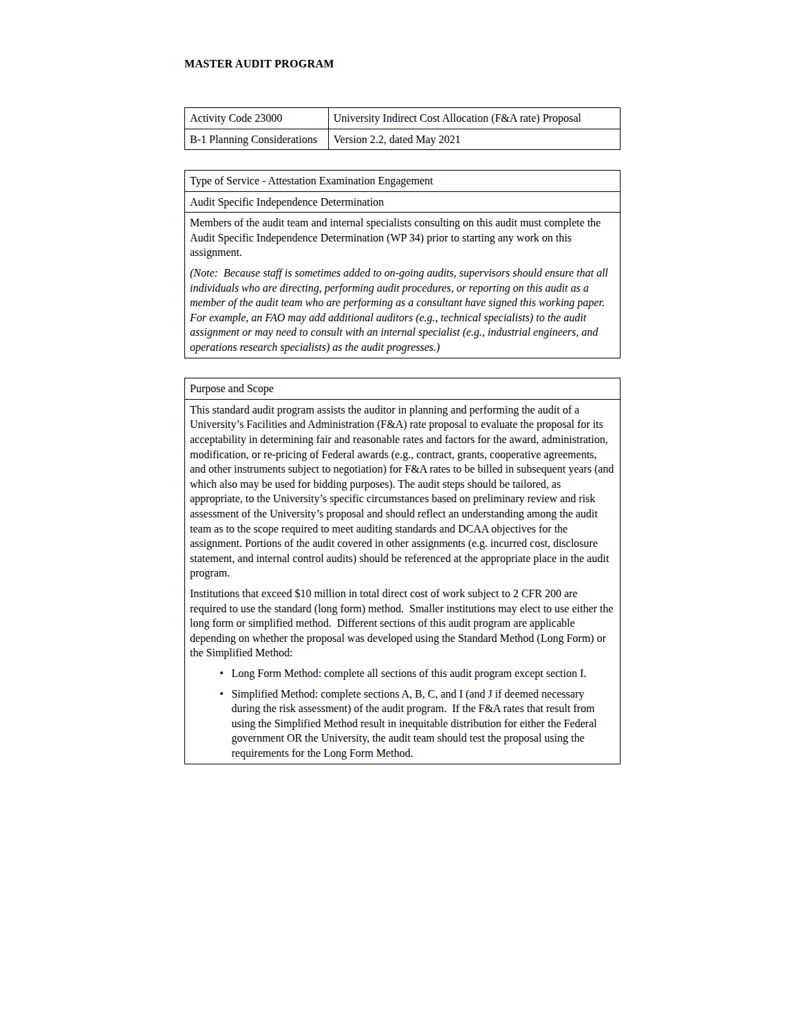MASTER AUDIT PROGRAM
| Activity Code 23000 | University Indirect Cost Allocation (F&A rate) Proposal |
| B-1 Planning Considerations | Version 2.2, dated May 2021 |
| Type of Service - Attestation Examination Engagement |
| Audit Specific Independence Determination |
| Members of the audit team and internal specialists consulting on this audit must complete the Audit Specific Independence Determination (WP 34) prior to starting any work on this assignment. (Note: Because staff is sometimes added to on-going audits, supervisors should ensure that all individuals who are directing, performing audit procedures, or reporting on this audit as a member of the audit team who are performing as a consultant have signed this working paper. For example, an FAO may add additional auditors (e.g., technical specialists) to the audit assignment or may need to consult with an internal specialist (e.g., industrial engineers, and operations research specialists) as the audit progresses.) |
| Purpose and Scope |
| This standard audit program assists the auditor in planning and performing the audit of a University’s Facilities and Administration (F&A) rate proposal to evaluate the proposal for its acceptability in determining fair and reasonable rates and factors for the award, administration, modification, or re-pricing of Federal awards (e.g., contract, grants, cooperative agreements, and other instruments subject to negotiation) for F&A rates to be billed in subsequent years (and which also may be used for bidding purposes). The audit steps should be tailored, as appropriate, to the University’s specific circumstances based on preliminary review and risk assessment of the University’s proposal and should reflect an understanding among the audit team as to the scope required to meet auditing standards and DCAA objectives for the assignment. Portions of the audit covered in other assignments (e.g. incurred cost, disclosure statement, and internal control audits) should be referenced at the appropriate place in the audit program. Institutions that exceed $10 million in total direct cost of work subject to 2 CFR 200 are required to use the standard (long form) method. Smaller institutions may elect to use either the long form or simplified method. Different sections of this audit program are applicable depending on whether the proposal was developed using the Standard Method (Long Form) or the Simplified Method: Long Form Method: complete all sections of this audit program except section I. Simplified Method: complete sections A, B, C, and I (and J if deemed necessary during the risk assessment) of the audit program. If the F&A rates that result from using the Simplified Method result in inequitable distribution for either the Federal government OR the University, the audit team should test the proposal using the requirements for the Long Form Method. |